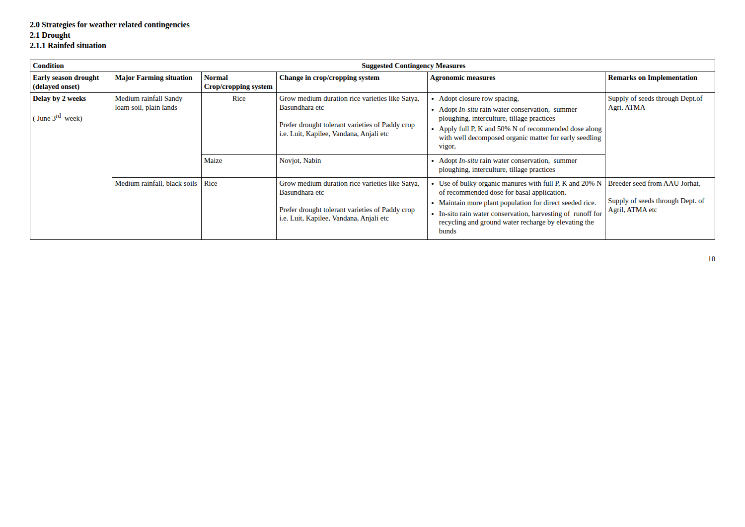2.0 Strategies for weather related contingencies
2.1 Drought
2.1.1 Rainfed situation
| Condition | Suggested Contingency Measures |
| --- | --- |
| Early season drought (delayed onset) | Major Farming situation | Normal Crop/cropping system | Change in crop/cropping system | Agronomic measures | Remarks on Implementation |
| Delay by 2 weeks ( June 3 rd week) | Medium rainfall Sandy loam soil, plain lands | Rice | Grow medium duration rice varieties like Satya, Basundhara etc Prefer drought tolerant varieties of Paddy crop i.e. Luit, Kapilee, Vandana, Anjali etc | Adopt closure row spacing, Adopt In-situ rain water conservation, summer ploughing, interculture, tillage practices Apply full P, K and 50% N of recommended dose along with well decomposed organic matter for early seedling vigor, | Supply of seeds through Dept.of Agri, ATMA |
| Maize | Novjot, Nabin | Adopt In-situ rain water conservation, summer ploughing, interculture, tillage practices |
| Medium rainfall, black soils | Rice | Grow medium duration rice varieties like Satya, Basundhara etc Prefer drought tolerant varieties of Paddy crop i.e. Luit, Kapilee, Vandana, Anjali etc | Use of bulky organic manures with full P, K and 20% N of recommended dose for basal application. Maintain more plant population for direct seeded rice. In-situ rain water conservation, harvesting of runoff for recycling and ground water recharge by elevating the bunds | Breeder seed from AAU Jorhat, Supply of seeds through Dept. of Agril, ATMA etc |
10